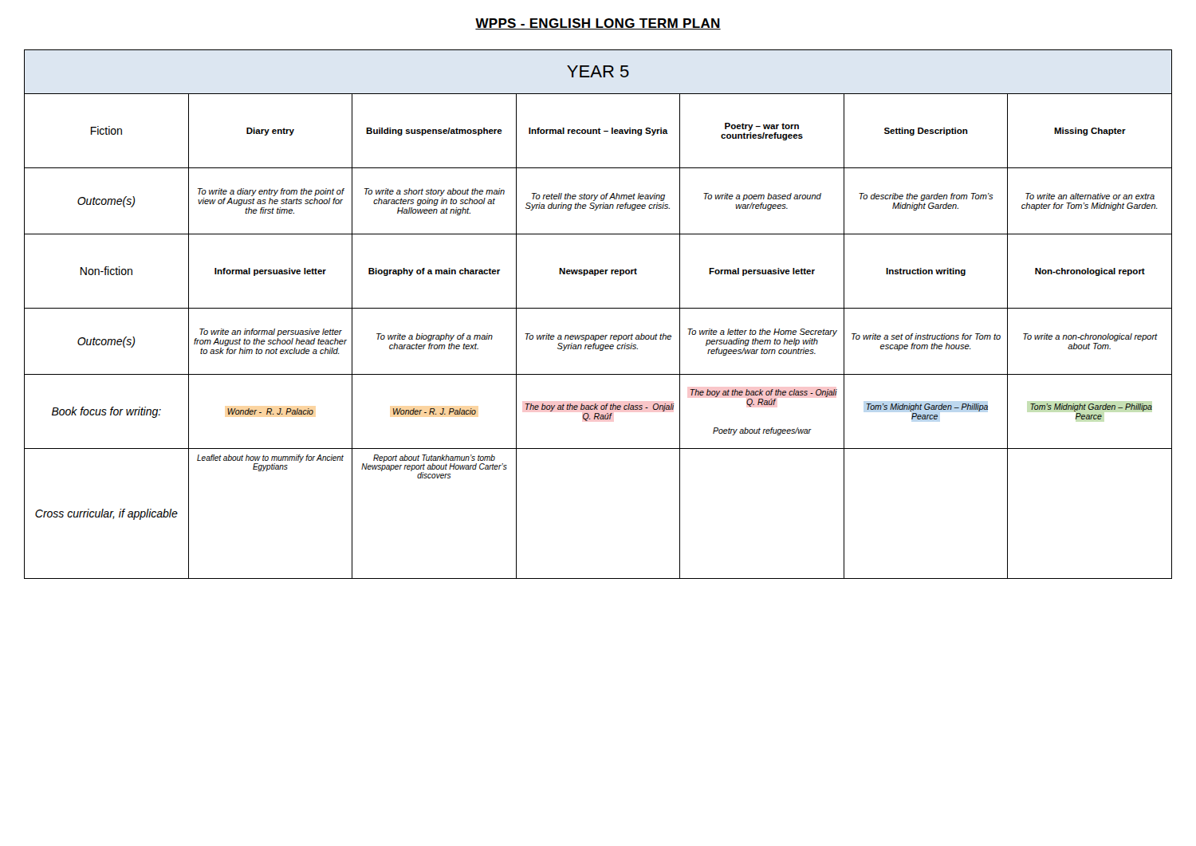WPPS - ENGLISH LONG TERM PLAN
| YEAR 5 |
| Fiction | Diary entry | Building suspense/atmosphere | Informal recount – leaving Syria | Poetry – war torn countries/refugees | Setting Description | Missing Chapter |
| Outcome(s) | To write a diary entry from the point of view of August as he starts school for the first time. | To write a short story about the main characters going in to school at Halloween at night. | To retell the story of Ahmet leaving Syria during the Syrian refugee crisis. | To write a poem based around war/refugees. | To describe the garden from Tom’s Midnight Garden. | To write an alternative or an extra chapter for Tom’s Midnight Garden. |
| Non-fiction | Informal persuasive letter | Biography of a main character | Newspaper report | Formal persuasive letter | Instruction writing | Non-chronological report |
| Outcome(s) | To write an informal persuasive letter from August to the school head teacher to ask for him to not exclude a child. | To write a biography of a main character from the text. | To write a newspaper report about the Syrian refugee crisis. | To write a letter to the Home Secretary persuading them to help with refugees/war torn countries. | To write a set of instructions for Tom to escape from the house. | To write a non-chronological report about Tom. |
| Book focus for writing: | Wonder - R. J. Palacio | Wonder - R. J. Palacio | The boy at the back of the class - Onjali Q. Raúf | The boy at the back of the class - Onjali Q. Raúf Poetry about refugees/war | Tom’s Midnight Garden – Phillipa Pearce | Tom’s Midnight Garden – Phillipa Pearce |
| Cross curricular, if applicable | Leaflet about how to mummify for Ancient Egyptians | Report about Tutankhamun’s tomb Newspaper report about Howard Carter’s discovers | | | | |